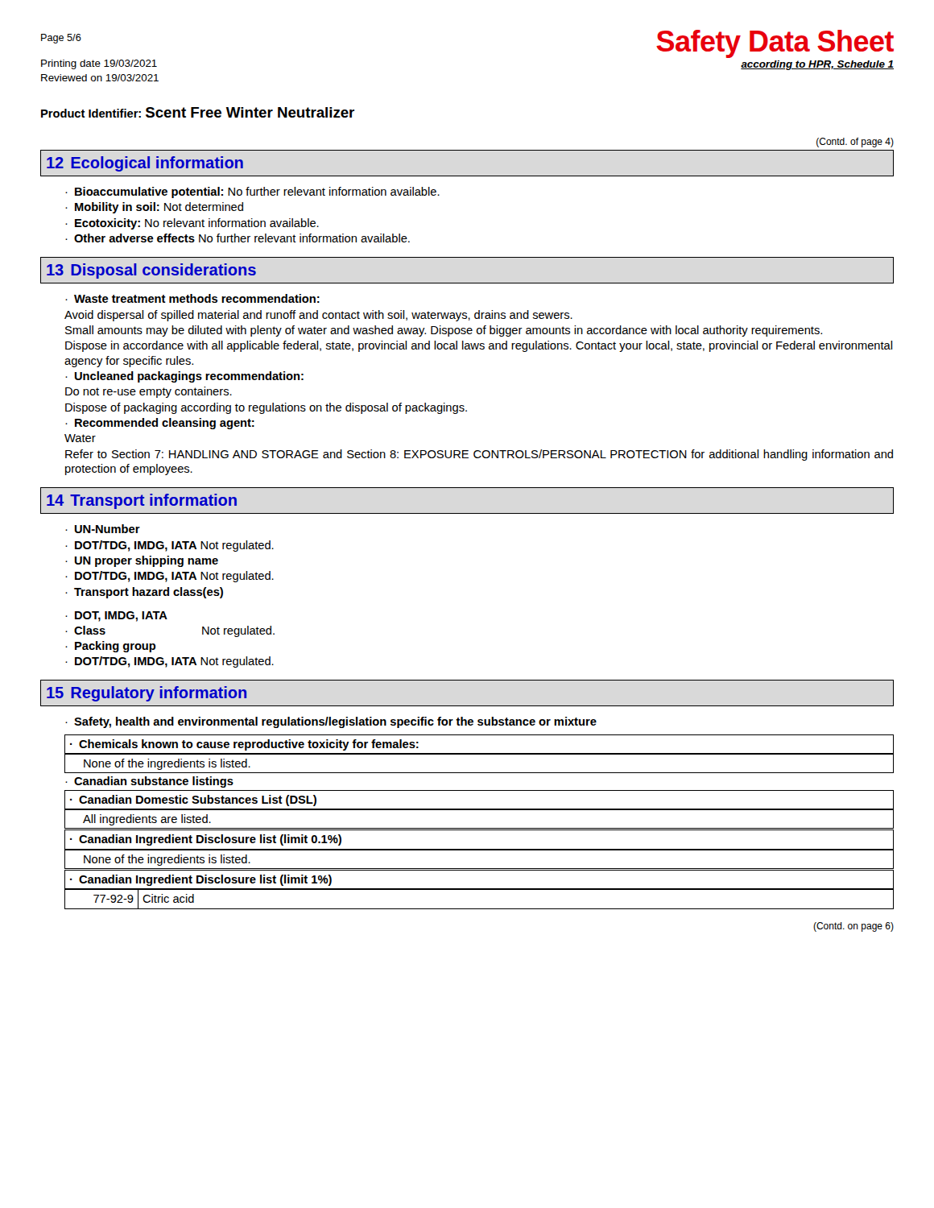Page 5/6
Safety Data Sheet
according to HPR, Schedule 1
Printing date 19/03/2021
Reviewed on 19/03/2021
Product Identifier: Scent Free Winter Neutralizer
(Contd. of page 4)
12 Ecological information
· Bioaccumulative potential: No further relevant information available.
· Mobility in soil: Not determined
· Ecotoxicity: No relevant information available.
· Other adverse effects No further relevant information available.
13 Disposal considerations
· Waste treatment methods recommendation:
Avoid dispersal of spilled material and runoff and contact with soil, waterways, drains and sewers.
Small amounts may be diluted with plenty of water and washed away. Dispose of bigger amounts in accordance with local authority requirements.
Dispose in accordance with all applicable federal, state, provincial and local laws and regulations. Contact your local, state, provincial or Federal environmental agency for specific rules.
· Uncleaned packagings recommendation:
Do not re-use empty containers.
Dispose of packaging according to regulations on the disposal of packagings.
· Recommended cleansing agent:
Water
Refer to Section 7: HANDLING AND STORAGE and Section 8: EXPOSURE CONTROLS/PERSONAL PROTECTION for additional handling information and protection of employees.
14 Transport information
· UN-Number
· DOT/TDG, IMDG, IATA Not regulated.
· UN proper shipping name
· DOT/TDG, IMDG, IATA Not regulated.
· Transport hazard class(es)
· DOT, IMDG, IATA
· Class Not regulated.
· Packing group
· DOT/TDG, IMDG, IATA Not regulated.
15 Regulatory information
· Safety, health and environmental regulations/legislation specific for the substance or mixture
| · Chemicals known to cause reproductive toxicity for females: |
| None of the ingredients is listed. |
· Canadian substance listings
| · Canadian Domestic Substances List (DSL) |
| All ingredients are listed. |
| · Canadian Ingredient Disclosure list (limit 0.1%) |
| None of the ingredients is listed. |
| · Canadian Ingredient Disclosure list (limit 1%) |
| 77-92-9 | Citric acid |
(Contd. on page 6)